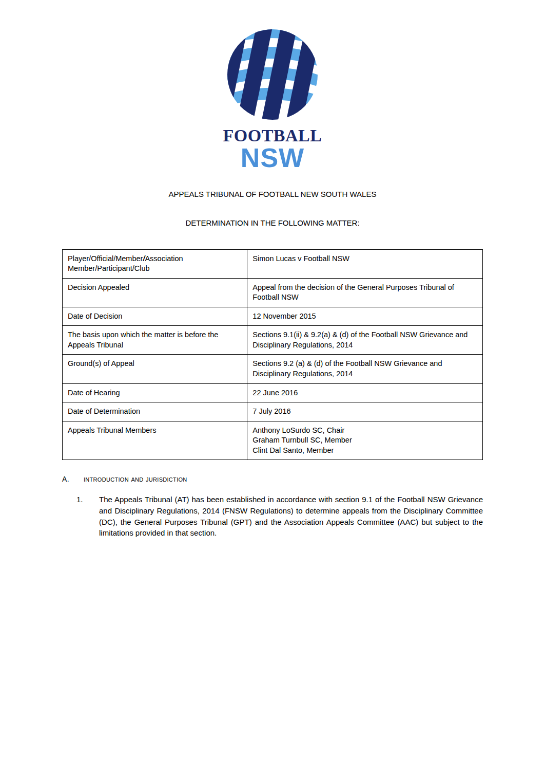FOOTBALL
NSW
APPEALS TRIBUNAL OF FOOTBALL NEW SOUTH WALES
DETERMINATION IN THE FOLLOWING MATTER:
| Player/Official/Member / Association Member/Participant/Club | Simon Lucas v Football NSW |
| Decision Appealed | Appeal from the decision of the General Purposes Tribunal of Football NSW |
| Date of Decision | 12 November 2015 |
| The basis upon which the matter is before the Appeals Tribunal | Sections 9.1(ii) & 9.2(a) & (d) of the Football NSW Grievance and Disciplinary Regulations, 2014 |
| Ground(s) of Appeal | Sections 9.2 (a) & (d) of the Football NSW Grievance and Disciplinary Regulations, 2014 |
| Date of Hearing | 22 June 2016 |
| Date of Determination | 7 July 2016 |
| Appeals Tribunal Members | Anthony LoSurdo SC, Chair Graham Turnbull SC, Member Clint Dal Santo, Member |
A. INTRODUCTION AND JURISDICTION
1. The Appeals Tribunal (AT) has been established in accordance with section 9.1 of the Football NSW Grievance and Disciplinary Regulations, 2014 (FNSW Regulations) to determine appeals from the Disciplinary Committee (DC), the General Purposes Tribunal (GPT) and the Association Appeals Committee (AAC) but subject to the limitations provided in that section.